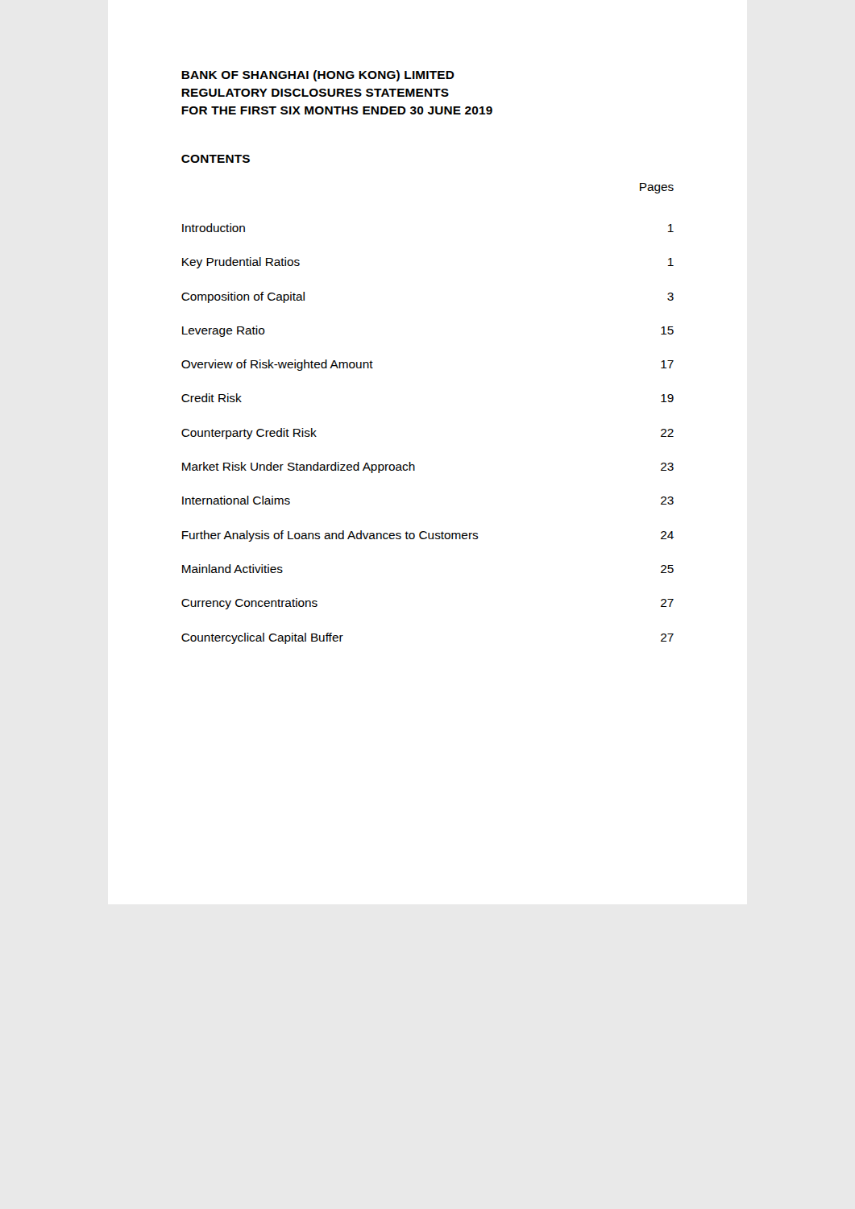Bank of Shanghai (Hong Kong) Limited
Regulatory Disclosures Statements
For the First Six Months Ended 30 June 2019
Contents
| | Pages |
| Introduction | 1 |
| Key Prudential Ratios | 1 |
| Composition of Capital | 3 |
| Leverage Ratio | 15 |
| Overview of Risk-weighted Amount | 17 |
| Credit Risk | 19 |
| Counterparty Credit Risk | 22 |
| Market Risk Under Standardized Approach | 23 |
| International Claims | 23 |
| Further Analysis of Loans and Advances to Customers | 24 |
| Mainland Activities | 25 |
| Currency Concentrations | 27 |
| Countercyclical Capital Buffer | 27 |